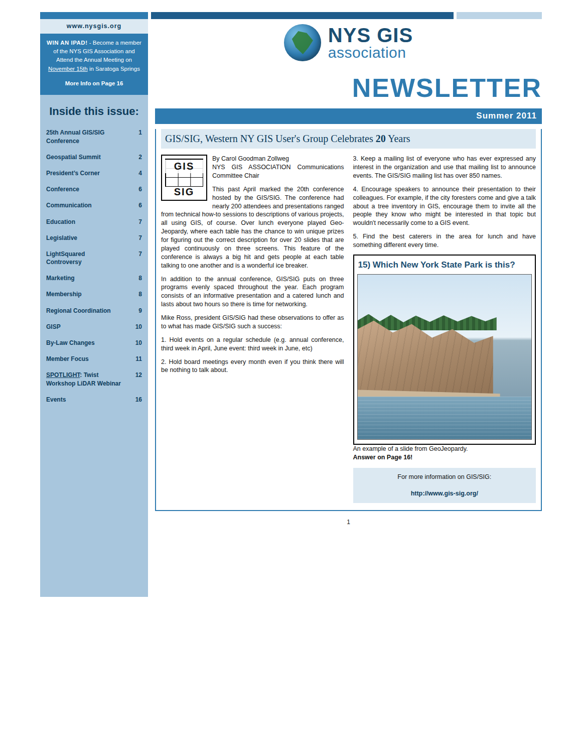www.nysgis.org
WIN AN IPAD! - Become a member of the NYS GIS Association and Attend the Annual Meeting on November 15th in Saratoga Springs More Info on Page 16
Inside this issue:
25th Annual GIS/SIG Conference 1
Geospatial Summit 2
President’s Corner 4
Conference 6
Communication 6
Education 7
Legislative 7
LightSquared Controversy 7
Marketing 8
Membership 8
Regional Coordination 9
GISP 10
By-Law Changes 10
Member Focus 11
SPOTLIGHT: Twist Workshop LiDAR Webinar 12
Events 16
NYS GIS
association
NEWSLETTER
Summer 2011
GIS/SIG, Western NY GIS User's Group Celebrates 20 Years
GIS
SIG
By Carol Goodman Zollweg
NYS GIS ASSOCIATION Communications Committee Chair
This past April marked the 20th conference hosted by the GIS/SIG. The conference had nearly 200 attendees and presentations ranged from technical how-to sessions to descriptions of various projects, all using GIS, of course. Over lunch everyone played Geo-Jeopardy, where each table has the chance to win unique prizes for figuring out the correct description for over 20 slides that are played continuously on three screens. This feature of the conference is always a big hit and gets people at each table talking to one another and is a wonderful ice breaker.
In addition to the annual conference, GIS/SIG puts on three programs evenly spaced throughout the year. Each program consists of an informative presentation and a catered lunch and lasts about two hours so there is time for networking.
Mike Ross, president GIS/SIG had these observations to offer as to what has made GIS/SIG such a success:
1. Hold events on a regular schedule (e.g. annual conference, third week in April, June event: third week in June, etc)
2. Hold board meetings every month even if you think there will be nothing to talk about.
3. Keep a mailing list of everyone who has ever expressed any interest in the organization and use that mailing list to announce events. The GIS/SIG mailing list has over 850 names.
4. Encourage speakers to announce their presentation to their colleagues. For example, if the city foresters come and give a talk about a tree inventory in GIS, encourage them to invite all the people they know who might be interested in that topic but wouldn't necessarily come to a GIS event.
5. Find the best caterers in the area for lunch and have something different every time.
15) Which New York State Park is this?
An example of a slide from GeoJeopardy.
Answer on Page 16!
For more information on GIS/SIG:
http://www.gis-sig.org/
1